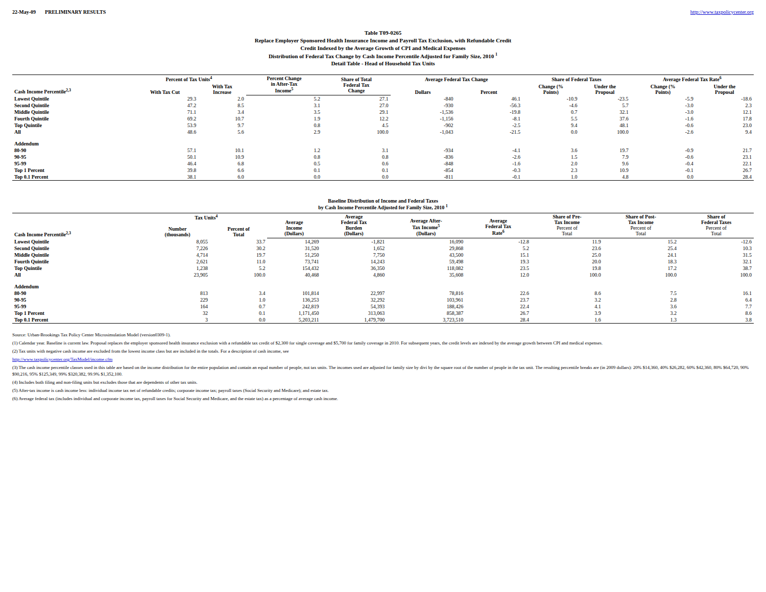22-May-09 PRELIMINARY RESULTS
http://www.taxpolicycenter.org
Table T09-0265
Replace Employer Sponsored Health Insurance Income and Payroll Tax Exclusion, with Refundable Credit
Credit Indexed by the Average Growth of CPI and Medical Expenses
Distribution of Federal Tax Change by Cash Income Percentile Adjusted for Family Size, 2010 1
Detail Table - Head of Household Tax Units
| Cash Income Percentile 2,3 | Percent of Tax Units 4 | Percent Change in After-Tax Income 5 | Share of Total Federal Tax Change | Average Federal Tax Change | Share of Federal Taxes | Average Federal Tax Rate 6 |
| --- | --- | --- | --- | --- | --- | --- |
| With Tax Cut | With Tax Increase | Dollars | Percent | Change (% Points) | Under the Proposal | Change (% Points) | Under the Proposal |
| Lowest Quintile | 29.3 | 2.0 | 5.2 | 27.1 | -840 | 46.1 | -10.9 | -23.5 | -5.9 | -18.6 |
| Second Quintile | 47.2 | 8.5 | 3.1 | 27.0 | -930 | -56.3 | -4.6 | 5.7 | -3.0 | 2.3 |
| Middle Quintile | 71.1 | 3.4 | 3.5 | 29.1 | -1,536 | -19.8 | 0.7 | 32.1 | -3.0 | 12.1 |
| Fourth Quintile | 69.2 | 10.7 | 1.9 | 12.2 | -1,156 | -8.1 | 5.5 | 37.6 | -1.6 | 17.8 |
| Top Quintile | 53.9 | 9.7 | 0.8 | 4.5 | -902 | -2.5 | 9.4 | 48.1 | -0.6 | 23.0 |
| All | 48.6 | 5.6 | 2.9 | 100.0 | -1,043 | -21.5 | 0.0 | 100.0 | -2.6 | 9.4 |
| Addendum | |
| 80-90 | 57.1 | 10.1 | 1.2 | 3.1 | -934 | -4.1 | 3.6 | 19.7 | -0.9 | 21.7 |
| 90-95 | 50.1 | 10.9 | 0.8 | 0.8 | -836 | -2.6 | 1.5 | 7.9 | -0.6 | 23.1 |
| 95-99 | 46.4 | 6.8 | 0.5 | 0.6 | -848 | -1.6 | 2.0 | 9.6 | -0.4 | 22.1 |
| Top 1 Percent | 39.8 | 6.6 | 0.1 | 0.1 | -854 | -0.3 | 2.3 | 10.9 | -0.1 | 26.7 |
| Top 0.1 Percent | 38.1 | 6.0 | 0.0 | 0.0 | -811 | -0.1 | 1.0 | 4.8 | 0.0 | 28.4 |
Baseline Distribution of Income and Federal Taxes by Cash Income Percentile Adjusted for Family Size, 2010 1
| Cash Income Percentile 2,3 | Tax Units 4 | Average Income (Dollars) | Average Federal Tax Burden (Dollars) | Average After- Tax Income 5 (Dollars) | Average Federal Tax Rate 6 | Share of Pre- Tax Income Percent of Total | Share of Post- Tax Income Percent of Total | Share of Federal Taxes Percent of Total |
| --- | --- | --- | --- | --- | --- | --- | --- | --- |
| Number (thousands) | Percent of Total |
| Lowest Quintile | 8,055 | 33.7 | 14,269 | -1,821 | 16,090 | -12.8 | 11.9 | 15.2 | -12.6 |
| Second Quintile | 7,226 | 30.2 | 31,520 | 1,652 | 29,868 | 5.2 | 23.6 | 25.4 | 10.3 |
| Middle Quintile | 4,714 | 19.7 | 51,250 | 7,750 | 43,500 | 15.1 | 25.0 | 24.1 | 31.5 |
| Fourth Quintile | 2,621 | 11.0 | 73,741 | 14,243 | 59,498 | 19.3 | 20.0 | 18.3 | 32.1 |
| Top Quintile | 1,238 | 5.2 | 154,432 | 36,350 | 118,082 | 23.5 | 19.8 | 17.2 | 38.7 |
| All | 23,905 | 100.0 | 40,468 | 4,860 | 35,608 | 12.0 | 100.0 | 100.0 | 100.0 |
| Addendum | |
| 80-90 | 813 | 3.4 | 101,814 | 22,997 | 78,816 | 22.6 | 8.6 | 7.5 | 16.1 |
| 90-95 | 229 | 1.0 | 136,253 | 32,292 | 103,961 | 23.7 | 3.2 | 2.8 | 6.4 |
| 95-99 | 164 | 0.7 | 242,819 | 54,393 | 188,426 | 22.4 | 4.1 | 3.6 | 7.7 |
| Top 1 Percent | 32 | 0.1 | 1,171,450 | 313,063 | 858,387 | 26.7 | 3.9 | 3.2 | 8.6 |
| Top 0.1 Percent | 3 | 0.0 | 5,203,211 | 1,479,700 | 3,723,510 | 28.4 | 1.6 | 1.3 | 3.8 |
Source: Urban-Brookings Tax Policy Center Microsimulation Model (version0309-1).
(1) Calendar year. Baseline is current law. Proposal replaces the employer sponsored health insurance exclusion with a refundable tax credit of $2,300 for single coverage and $5,700 for family coverage in 2010. For subsequent years, the credit levels are indexed by the average growth between CPI and medical expenses.
(2) Tax units with negative cash income are excluded from the lowest income class but are included in the totals. For a description of cash income, see
http://www.taxpolicycenter.org/TaxModel/income.cfm
(3) The cash income percentile classes used in this table are based on the income distribution for the entire population and contain an equal number of people, not tax units. The incomes used are adjusted for family size by divi by the square root of the number of people in the tax unit. The resulting percentile breaks are (in 2009 dollars): 20% $14,360, 40% $26,282, 60% $42,360, 80% $64,720, 90% $90,216, 95% $125,349, 99% $320,382, 99.9% $1,352,100.
(4) Includes both filing and non-filing units but excludes those that are dependents of other tax units.
(5) After-tax income is cash income less: individual income tax net of refundable credits; corporate income tax; payroll taxes (Social Security and Medicare); and estate tax.
(6) Average federal tax (includes individual and corporate income tax, payroll taxes for Social Security and Medicare, and the estate tax) as a percentage of average cash income.